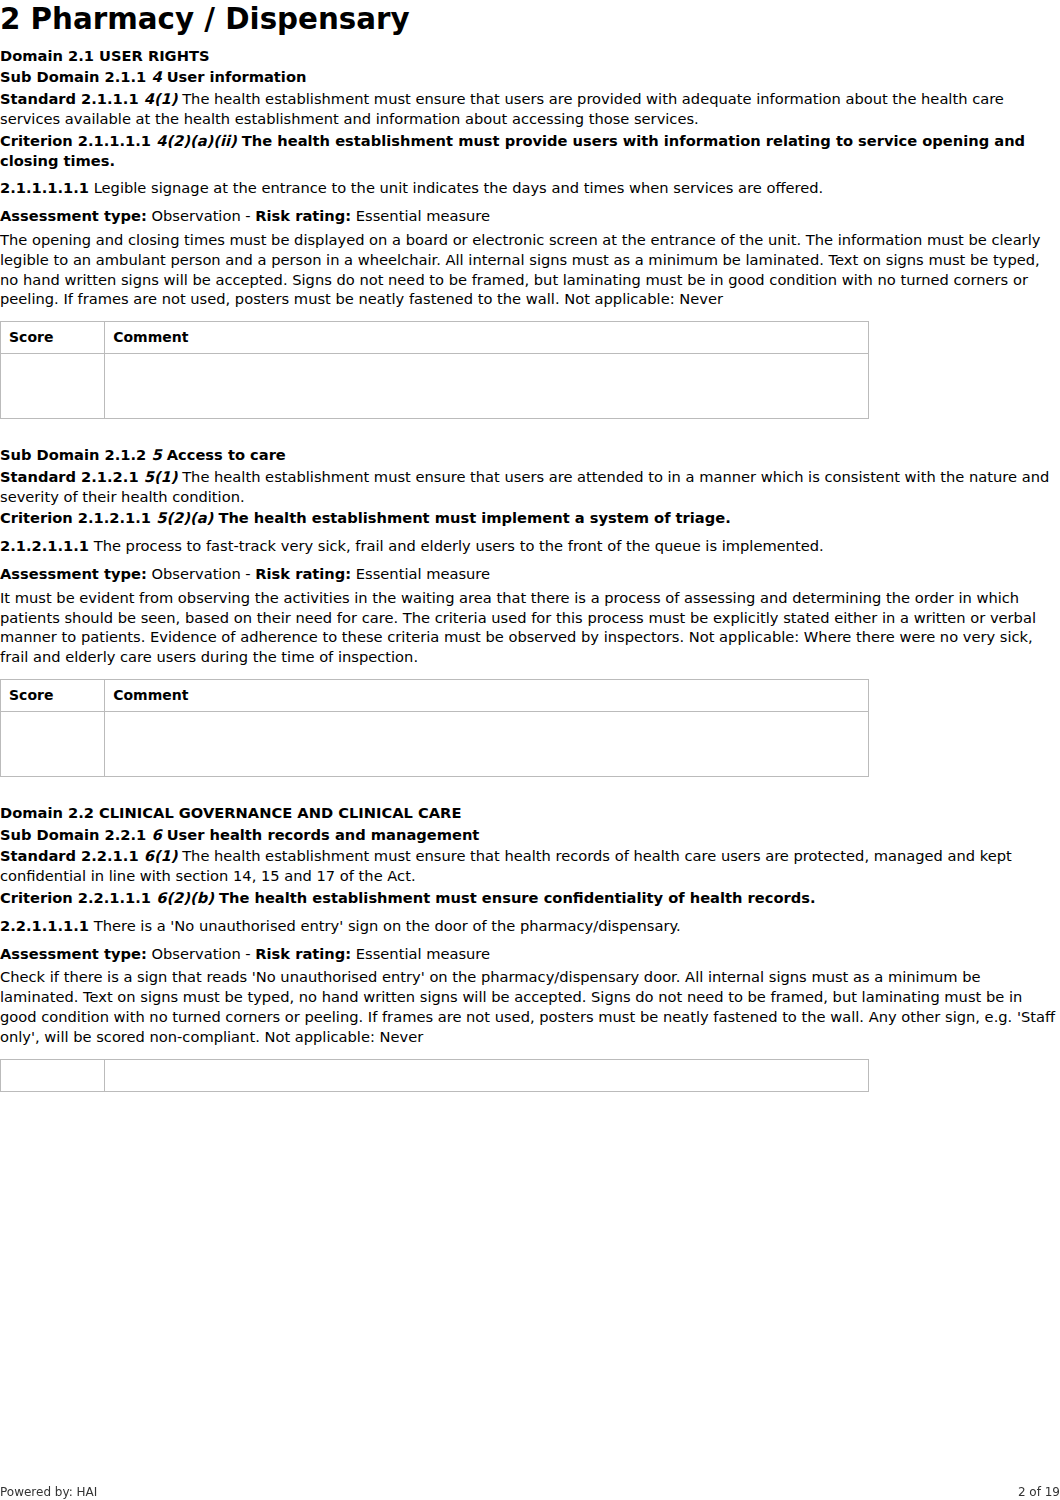2 Pharmacy / Dispensary
Domain 2.1 USER RIGHTS
Sub Domain 2.1.1 4 User information
Standard 2.1.1.1 4(1) The health establishment must ensure that users are provided with adequate information about the health care services available at the health establishment and information about accessing those services.
Criterion 2.1.1.1.1 4(2)(a)(ii) The health establishment must provide users with information relating to service opening and closing times.
2.1.1.1.1.1 Legible signage at the entrance to the unit indicates the days and times when services are offered.
Assessment type: Observation - Risk rating: Essential measure
The opening and closing times must be displayed on a board or electronic screen at the entrance of the unit. The information must be clearly legible to an ambulant person and a person in a wheelchair. All internal signs must as a minimum be laminated. Text on signs must be typed, no hand written signs will be accepted. Signs do not need to be framed, but laminating must be in good condition with no turned corners or peeling. If frames are not used, posters must be neatly fastened to the wall. Not applicable: Never
| Score | Comment |
| --- | --- |
Sub Domain 2.1.2 5 Access to care
Standard 2.1.2.1 5(1) The health establishment must ensure that users are attended to in a manner which is consistent with the nature and severity of their health condition.
Criterion 2.1.2.1.1 5(2)(a) The health establishment must implement a system of triage.
2.1.2.1.1.1 The process to fast-track very sick, frail and elderly users to the front of the queue is implemented.
Assessment type: Observation - Risk rating: Essential measure
It must be evident from observing the activities in the waiting area that there is a process of assessing and determining the order in which patients should be seen, based on their need for care. The criteria used for this process must be explicitly stated either in a written or verbal manner to patients. Evidence of adherence to these criteria must be observed by inspectors. Not applicable: Where there were no very sick, frail and elderly care users during the time of inspection.
| Score | Comment |
| --- | --- |
Domain 2.2 CLINICAL GOVERNANCE AND CLINICAL CARE
Sub Domain 2.2.1 6 User health records and management
Standard 2.2.1.1 6(1) The health establishment must ensure that health records of health care users are protected, managed and kept confidential in line with section 14, 15 and 17 of the Act.
Criterion 2.2.1.1.1 6(2)(b) The health establishment must ensure confidentiality of health records.
2.2.1.1.1.1 There is a 'No unauthorised entry' sign on the door of the pharmacy/dispensary.
Assessment type: Observation - Risk rating: Essential measure
Check if there is a sign that reads 'No unauthorised entry' on the pharmacy/dispensary door. All internal signs must as a minimum be laminated. Text on signs must be typed, no hand written signs will be accepted. Signs do not need to be framed, but laminating must be in good condition with no turned corners or peeling. If frames are not used, posters must be neatly fastened to the wall. Any other sign, e.g. 'Staff only', will be scored non-compliant. Not applicable: Never
Powered by: HAI
2 of 19